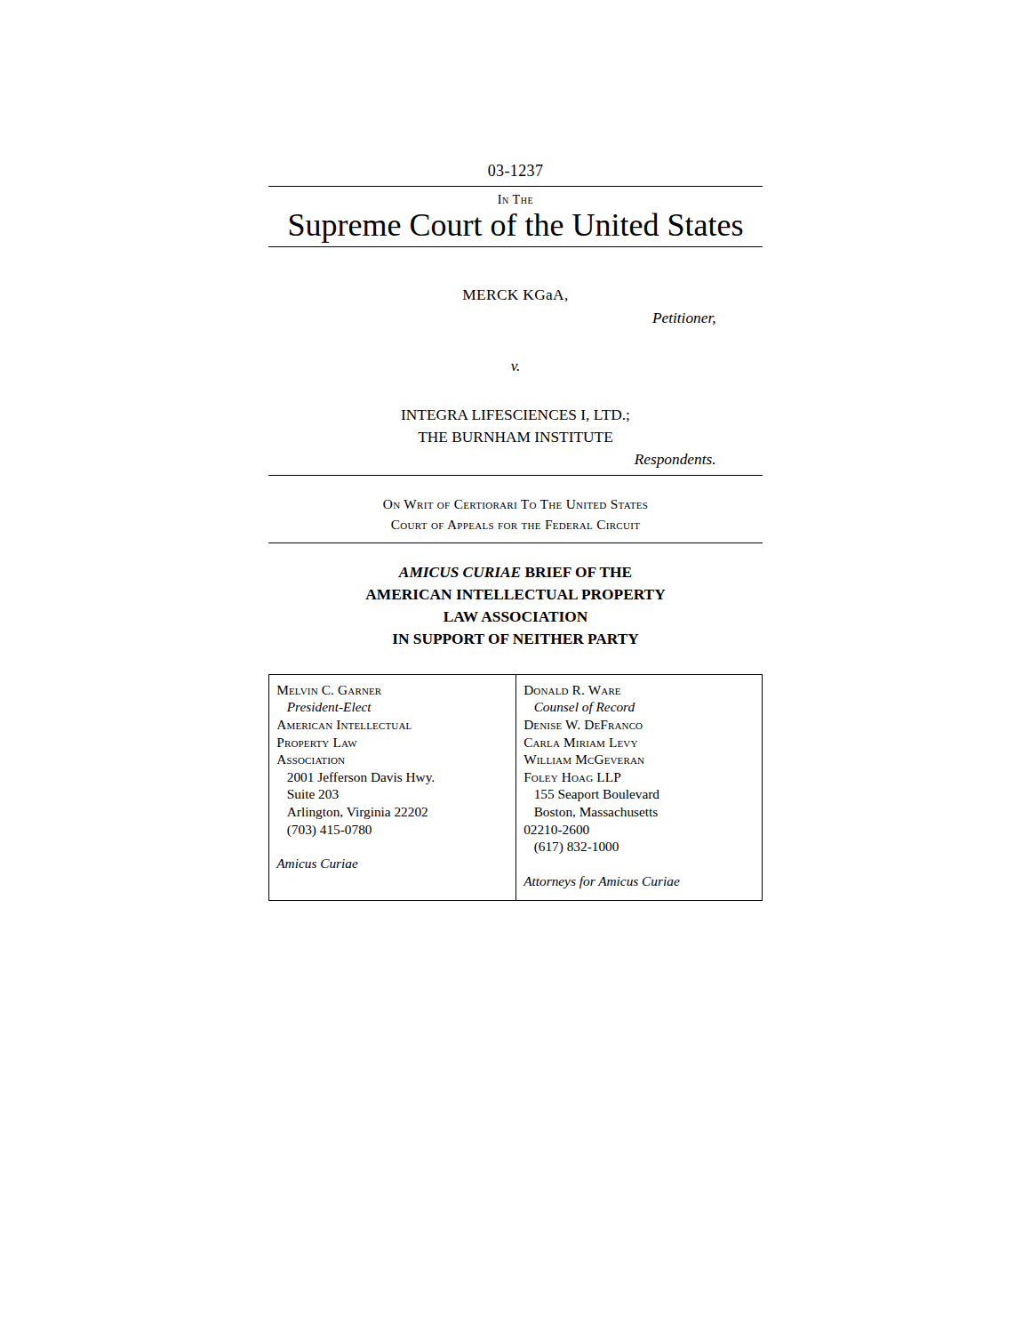03-1237
In The
Supreme Court of the United States
MERCK KGaA,
Petitioner,
v.
INTEGRA LIFESCIENCES I, LTD.;
THE BURNHAM INSTITUTE
Respondents.
On Writ of Certiorari To The United States
Court of Appeals for the Federal Circuit
AMICUS CURIAE BRIEF OF THE
AMERICAN INTELLECTUAL PROPERTY
LAW ASSOCIATION
IN SUPPORT OF NEITHER PARTY
| Melvin C. Garner President-Elect American Intellectual Property Law Association 2001 Jefferson Davis Hwy. Suite 203 Arlington, Virginia 22202 (703) 415-0780 Amicus Curiae | Donald R. Ware Counsel of Record Denise W. DeFranco Carla Miriam Levy William McGeveran Foley Hoag LLP 155 Seaport Boulevard Boston, Massachusetts 02210-2600 (617) 832-1000 Attorneys for Amicus Curiae |